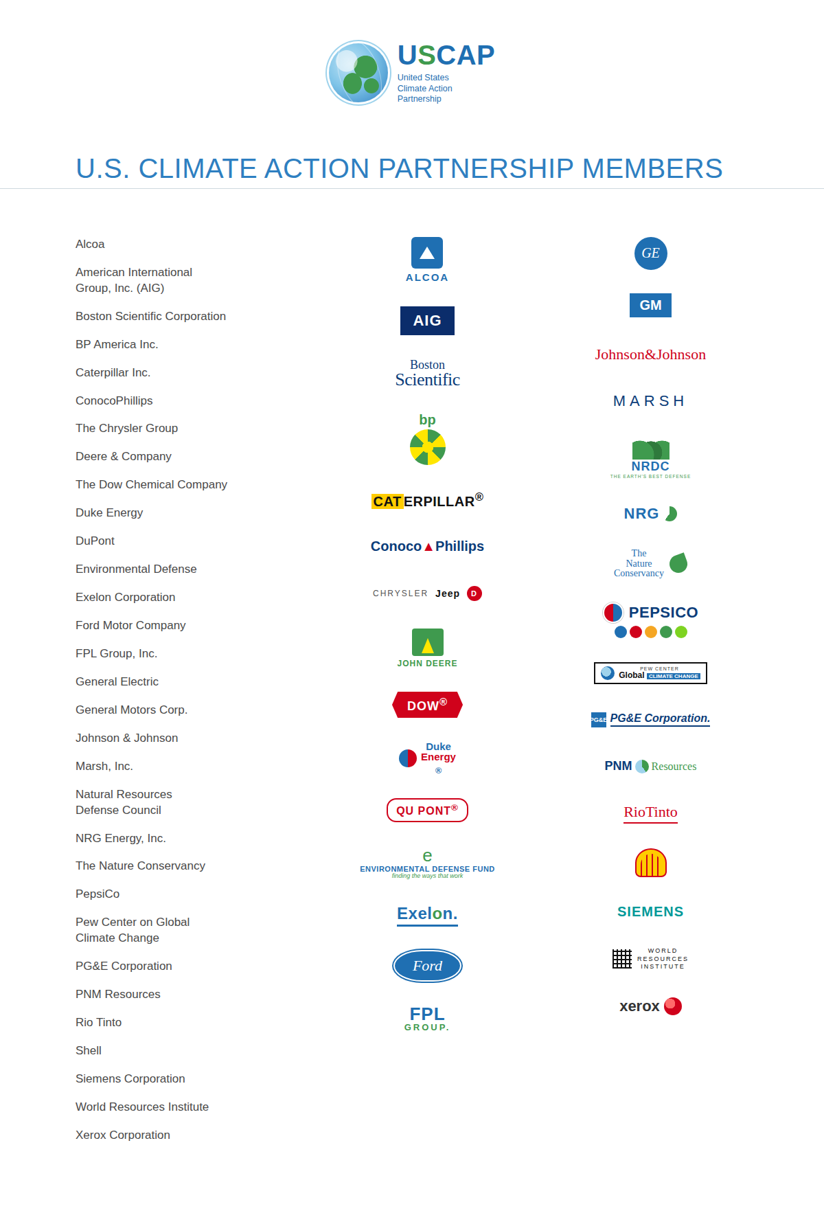USCAP
United States
Climate Action
Partnership
U.S. Climate Action Partnership Members
Alcoa
American International
Group, Inc. (AIG)
Boston Scientific Corporation
BP America Inc.
Caterpillar Inc.
ConocoPhillips
The Chrysler Group
Deere & Company
The Dow Chemical Company
Duke Energy
DuPont
Environmental Defense
Exelon Corporation
Ford Motor Company
FPL Group, Inc.
General Electric
General Motors Corp.
Johnson & Johnson
Marsh, Inc.
Natural Resources
Defense Council
NRG Energy, Inc.
The Nature Conservancy
PepsiCo
Pew Center on Global
Climate Change
PG&E Corporation
PNM Resources
Rio Tinto
Shell
Siemens Corporation
World Resources Institute
Xerox Corporation
ALCOA
AIG
Boston Scientific
bp
CATERPILLAR®
Conoco▲Phillips
CHRYSLER Jeep D
JOHN DEERE
DOW®
DukeEnergy®
QU PONT®
e
ENVIRONMENTAL DEFENSE FUND
finding the ways that work
Exelon.
Ford
FPL
GROUP.
GE
GM
Johnson&Johnson
MARSH
NRDC
THE EARTH'S BEST DEFENSE
NRG
The
Nature
Conservancy
PEPSICO
PEW CENTER
Global CLIMATE CHANGE
PG&E
PG&E Corporation.
PNM
Resources
RioTinto
SIEMENS
WORLD
RESOURCES
INSTITUTE
xerox